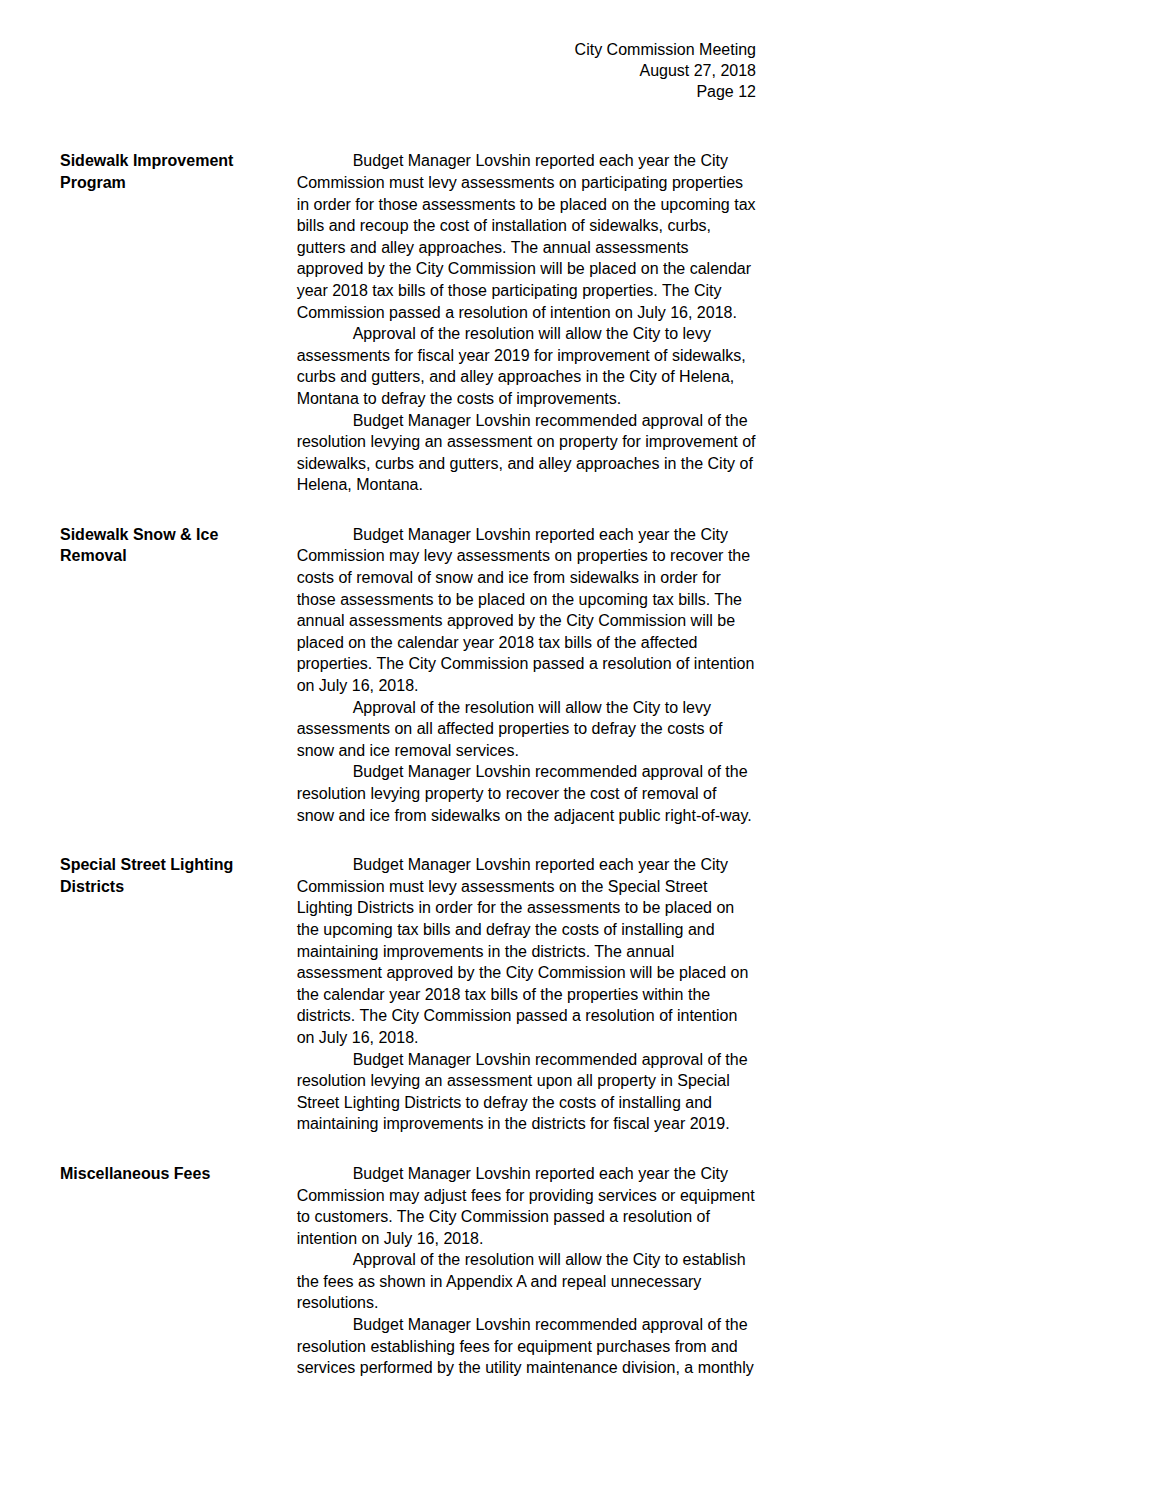City Commission Meeting
August 27, 2018
Page 12
Sidewalk Improvement Program
Budget Manager Lovshin reported each year the City Commission must levy assessments on participating properties in order for those assessments to be placed on the upcoming tax bills and recoup the cost of installation of sidewalks, curbs, gutters and alley approaches. The annual assessments approved by the City Commission will be placed on the calendar year 2018 tax bills of those participating properties. The City Commission passed a resolution of intention on July 16, 2018.
Approval of the resolution will allow the City to levy assessments for fiscal year 2019 for improvement of sidewalks, curbs and gutters, and alley approaches in the City of Helena, Montana to defray the costs of improvements.
Budget Manager Lovshin recommended approval of the resolution levying an assessment on property for improvement of sidewalks, curbs and gutters, and alley approaches in the City of Helena, Montana.
Sidewalk Snow & Ice Removal
Budget Manager Lovshin reported each year the City Commission may levy assessments on properties to recover the costs of removal of snow and ice from sidewalks in order for those assessments to be placed on the upcoming tax bills. The annual assessments approved by the City Commission will be placed on the calendar year 2018 tax bills of the affected properties. The City Commission passed a resolution of intention on July 16, 2018.
Approval of the resolution will allow the City to levy assessments on all affected properties to defray the costs of snow and ice removal services.
Budget Manager Lovshin recommended approval of the resolution levying property to recover the cost of removal of snow and ice from sidewalks on the adjacent public right-of-way.
Special Street Lighting Districts
Budget Manager Lovshin reported each year the City Commission must levy assessments on the Special Street Lighting Districts in order for the assessments to be placed on the upcoming tax bills and defray the costs of installing and maintaining improvements in the districts. The annual assessment approved by the City Commission will be placed on the calendar year 2018 tax bills of the properties within the districts. The City Commission passed a resolution of intention on July 16, 2018.
Budget Manager Lovshin recommended approval of the resolution levying an assessment upon all property in Special Street Lighting Districts to defray the costs of installing and maintaining improvements in the districts for fiscal year 2019.
Miscellaneous Fees
Budget Manager Lovshin reported each year the City Commission may adjust fees for providing services or equipment to customers. The City Commission passed a resolution of intention on July 16, 2018.
Approval of the resolution will allow the City to establish the fees as shown in Appendix A and repeal unnecessary resolutions.
Budget Manager Lovshin recommended approval of the resolution establishing fees for equipment purchases from and services performed by the utility maintenance division, a monthly